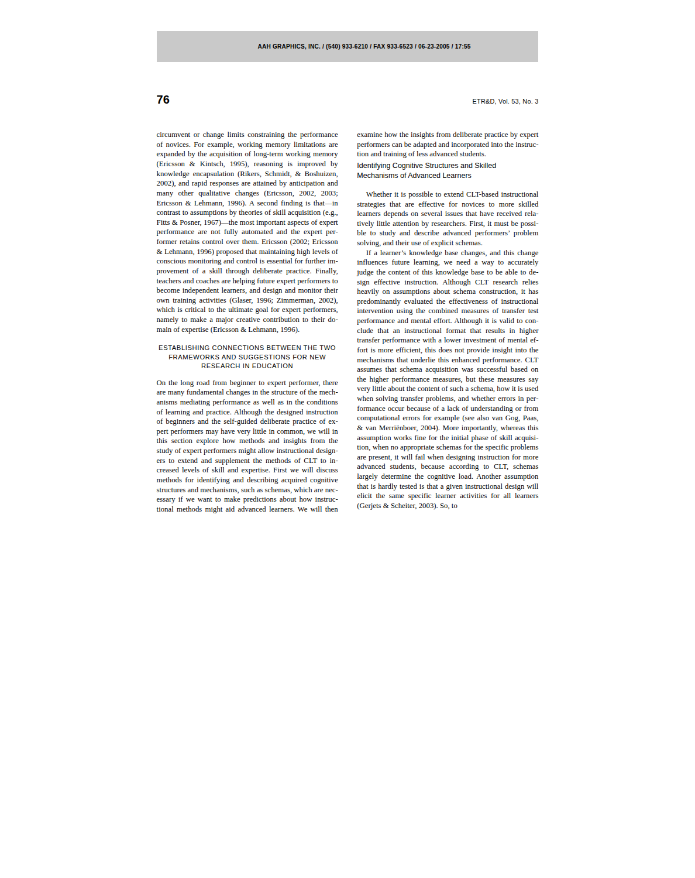AAH GRAPHICS, INC. / (540) 933-6210 / FAX 933-6523 / 06-23-2005 / 17:55
76
ETR&D, Vol. 53, No. 3
circumvent or change limits constraining the performance of novices. For example, working memory limitations are expanded by the acquisition of long-term working memory (Ericsson & Kintsch, 1995), reasoning is improved by knowledge encapsulation (Rikers, Schmidt, & Boshuizen, 2002), and rapid responses are attained by anticipation and many other qualitative changes (Ericsson, 2002, 2003; Ericsson & Lehmann, 1996). A second finding is that—in contrast to assumptions by theories of skill acquisition (e.g., Fitts & Posner, 1967)—the most important aspects of expert performance are not fully automated and the expert performer retains control over them. Ericsson (2002; Ericsson & Lehmann, 1996) proposed that maintaining high levels of conscious monitoring and control is essential for further improvement of a skill through deliberate practice. Finally, teachers and coaches are helping future expert performers to become independent learners, and design and monitor their own training activities (Glaser, 1996; Zimmerman, 2002), which is critical to the ultimate goal for expert performers, namely to make a major creative contribution to their domain of expertise (Ericsson & Lehmann, 1996).
Establishing Connections Between the Two Frameworks and Suggestions for New Research in Education
On the long road from beginner to expert performer, there are many fundamental changes in the structure of the mechanisms mediating performance as well as in the conditions of learning and practice. Although the designed instruction of beginners and the self-guided deliberate practice of expert performers may have very little in common, we will in this section explore how methods and insights from the study of expert performers might allow instructional designers to extend and supplement the methods of CLT to increased levels of skill and expertise. First we will discuss methods for identifying and describing acquired cognitive structures and mechanisms, such as schemas, which are necessary if we want to make predictions about how instructional methods might aid advanced learners. We will then examine how the insights from deliberate practice by expert performers can be adapted and incorporated into the instruction and training of less advanced students.
Identifying Cognitive Structures and Skilled Mechanisms of Advanced Learners
Whether it is possible to extend CLT-based instructional strategies that are effective for novices to more skilled learners depends on several issues that have received relatively little attention by researchers. First, it must be possible to study and describe advanced performers’ problem solving, and their use of explicit schemas.
If a learner’s knowledge base changes, and this change influences future learning, we need a way to accurately judge the content of this knowledge base to be able to design effective instruction. Although CLT research relies heavily on assumptions about schema construction, it has predominantly evaluated the effectiveness of instructional intervention using the combined measures of transfer test performance and mental effort. Although it is valid to conclude that an instructional format that results in higher transfer performance with a lower investment of mental effort is more efficient, this does not provide insight into the mechanisms that underlie this enhanced performance. CLT assumes that schema acquisition was successful based on the higher performance measures, but these measures say very little about the content of such a schema, how it is used when solving transfer problems, and whether errors in performance occur because of a lack of understanding or from computational errors for example (see also van Gog, Paas, & van Merriënboer, 2004). More importantly, whereas this assumption works fine for the initial phase of skill acquisition, when no appropriate schemas for the specific problems are present, it will fail when designing instruction for more advanced students, because according to CLT, schemas largely determine the cognitive load. Another assumption that is hardly tested is that a given instructional design will elicit the same specific learner activities for all learners (Gerjets & Scheiter, 2003). So, to